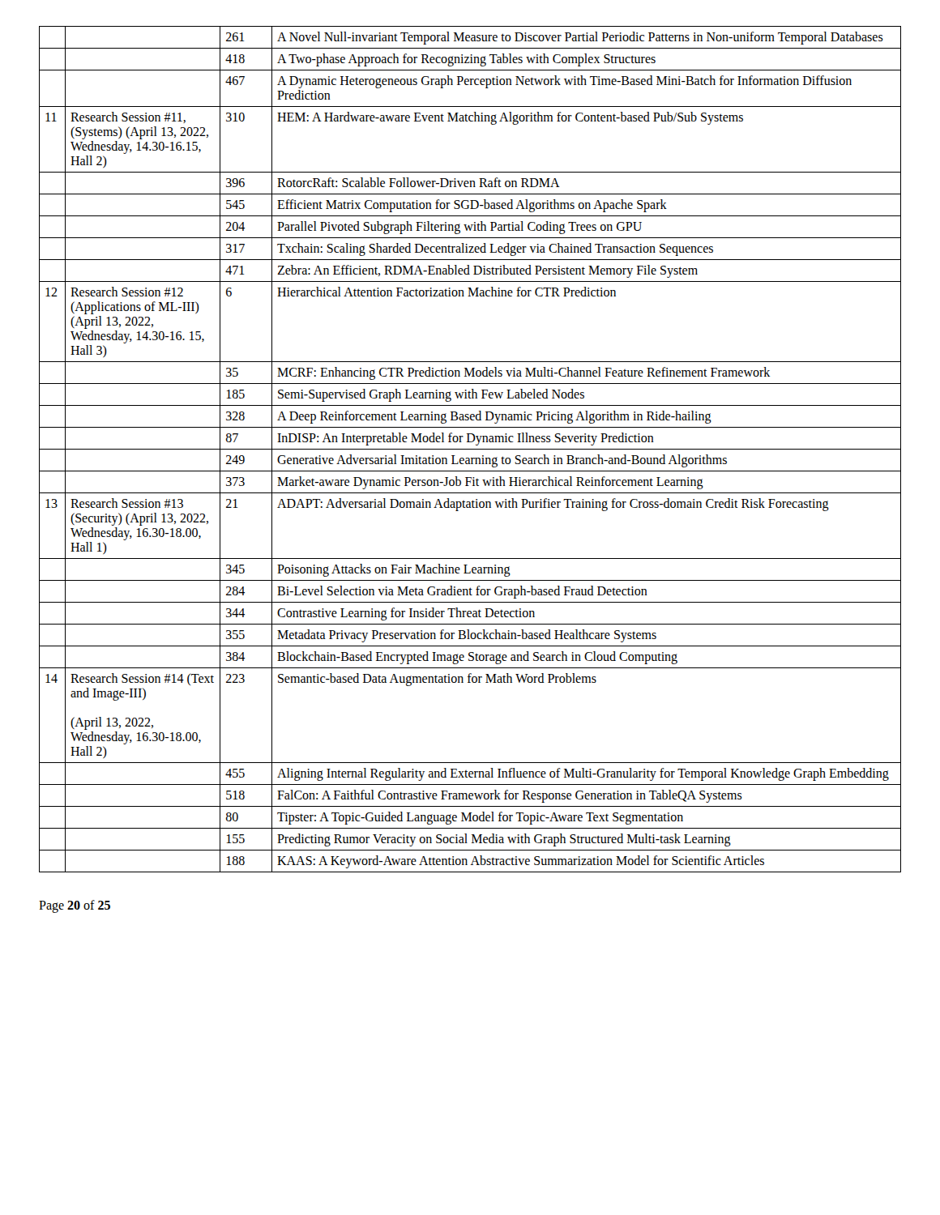| | | 261 | A Novel Null-invariant Temporal Measure to Discover Partial Periodic Patterns in Non-uniform Temporal Databases |
| | | 418 | A Two-phase Approach for Recognizing Tables with Complex Structures |
| | | 467 | A Dynamic Heterogeneous Graph Perception Network with Time-Based Mini-Batch for Information Diffusion Prediction |
| 11 | Research Session #11, (Systems) (April 13, 2022, Wednesday, 14.30-16.15, Hall 2) | 310 | HEM: A Hardware-aware Event Matching Algorithm for Content-based Pub/Sub Systems |
| | | 396 | RotorcRaft: Scalable Follower-Driven Raft on RDMA |
| | | 545 | Efficient Matrix Computation for SGD-based Algorithms on Apache Spark |
| | | 204 | Parallel Pivoted Subgraph Filtering with Partial Coding Trees on GPU |
| | | 317 | Txchain: Scaling Sharded Decentralized Ledger via Chained Transaction Sequences |
| | | 471 | Zebra: An Efficient, RDMA-Enabled Distributed Persistent Memory File System |
| 12 | Research Session #12 (Applications of ML-III) (April 13, 2022, Wednesday, 14.30-16. 15, Hall 3) | 6 | Hierarchical Attention Factorization Machine for CTR Prediction |
| | | 35 | MCRF: Enhancing CTR Prediction Models via Multi-Channel Feature Refinement Framework |
| | | 185 | Semi-Supervised Graph Learning with Few Labeled Nodes |
| | | 328 | A Deep Reinforcement Learning Based Dynamic Pricing Algorithm in Ride-hailing |
| | | 87 | InDISP: An Interpretable Model for Dynamic Illness Severity Prediction |
| | | 249 | Generative Adversarial Imitation Learning to Search in Branch-and-Bound Algorithms |
| | | 373 | Market-aware Dynamic Person-Job Fit with Hierarchical Reinforcement Learning |
| 13 | Research Session #13 (Security) (April 13, 2022, Wednesday, 16.30-18.00, Hall 1) | 21 | ADAPT: Adversarial Domain Adaptation with Purifier Training for Cross-domain Credit Risk Forecasting |
| | | 345 | Poisoning Attacks on Fair Machine Learning |
| | | 284 | Bi-Level Selection via Meta Gradient for Graph-based Fraud Detection |
| | | 344 | Contrastive Learning for Insider Threat Detection |
| | | 355 | Metadata Privacy Preservation for Blockchain-based Healthcare Systems |
| | | 384 | Blockchain-Based Encrypted Image Storage and Search in Cloud Computing |
| 14 | Research Session #14 (Text and Image-III) (April 13, 2022, Wednesday, 16.30-18.00, Hall 2) | 223 | Semantic-based Data Augmentation for Math Word Problems |
| | | 455 | Aligning Internal Regularity and External Influence of Multi-Granularity for Temporal Knowledge Graph Embedding |
| | | 518 | FalCon: A Faithful Contrastive Framework for Response Generation in TableQA Systems |
| | | 80 | Tipster: A Topic-Guided Language Model for Topic-Aware Text Segmentation |
| | | 155 | Predicting Rumor Veracity on Social Media with Graph Structured Multi-task Learning |
| | | 188 | KAAS: A Keyword-Aware Attention Abstractive Summarization Model for Scientific Articles |
Page 20 of 25